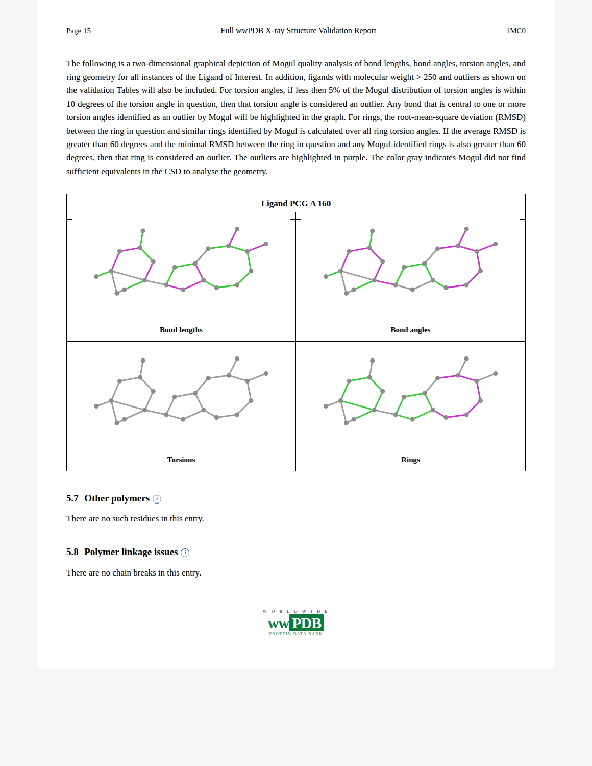Page 15
Full wwPDB X-ray Structure Validation Report
1MC0
The following is a two-dimensional graphical depiction of Mogul quality analysis of bond lengths, bond angles, torsion angles, and ring geometry for all instances of the Ligand of Interest. In addition, ligands with molecular weight > 250 and outliers as shown on the validation Tables will also be included. For torsion angles, if less then 5% of the Mogul distribution of torsion angles is within 10 degrees of the torsion angle in question, then that torsion angle is considered an outlier. Any bond that is central to one or more torsion angles identified as an outlier by Mogul will be highlighted in the graph. For rings, the root-mean-square deviation (RMSD) between the ring in question and similar rings identified by Mogul is calculated over all ring torsion angles. If the average RMSD is greater than 60 degrees and the minimal RMSD between the ring in question and any Mogul-identified rings is also greater than 60 degrees, then that ring is considered an outlier. The outliers are highlighted in purple. The color gray indicates Mogul did not find sufficient equivalents in the CSD to analyse the geometry.
Ligand PCG A 160
Bond lengths
Bond angles
Torsions
Rings
5.7 Other polymersi
There are no such residues in this entry.
5.8 Polymer linkage issuesi
There are no chain breaks in this entry.
W O R L D W I D E
ww PDB
PROTEIN DATA BANK